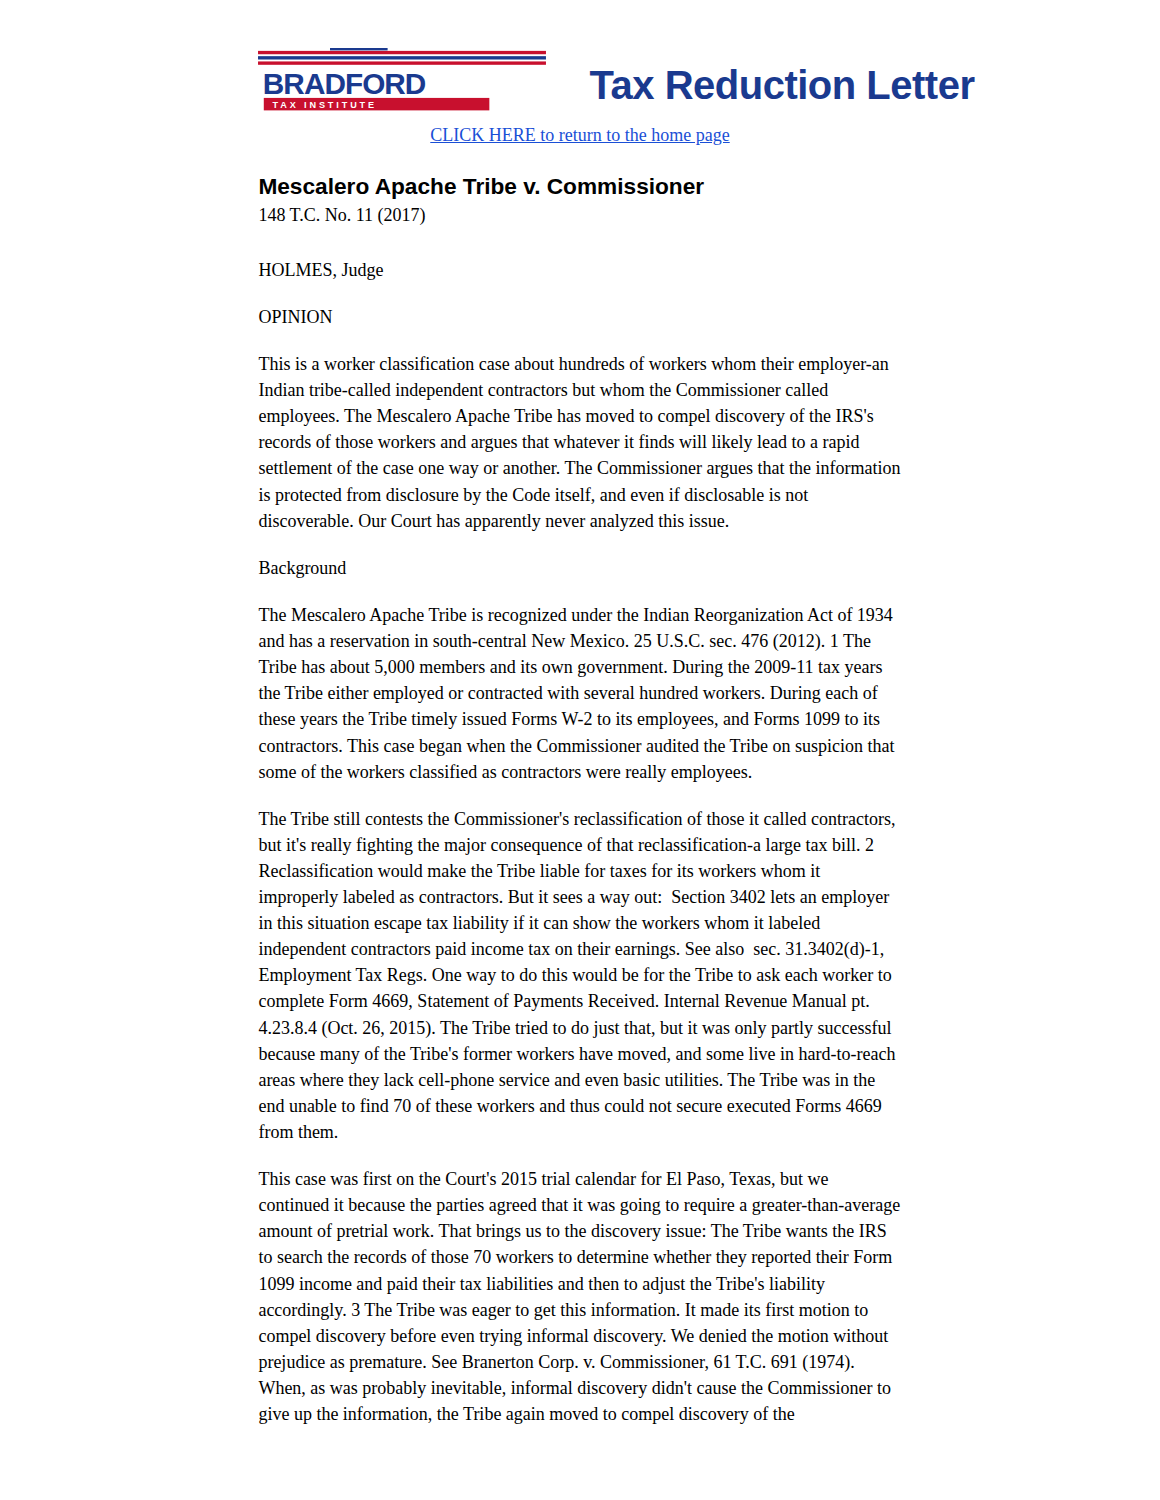BRADFORD TAX INSTITUTE
Tax Reduction Letter
CLICK HERE to return to the home page
Mescalero Apache Tribe v. Commissioner
148 T.C. No. 11 (2017)
HOLMES, Judge
OPINION
This is a worker classification case about hundreds of workers whom their employer-an Indian tribe-called independent contractors but whom the Commissioner called employees. The Mescalero Apache Tribe has moved to compel discovery of the IRS's records of those workers and argues that whatever it finds will likely lead to a rapid settlement of the case one way or another. The Commissioner argues that the information is protected from disclosure by the Code itself, and even if disclosable is not discoverable. Our Court has apparently never analyzed this issue.
Background
The Mescalero Apache Tribe is recognized under the Indian Reorganization Act of 1934 and has a reservation in south-central New Mexico. 25 U.S.C. sec. 476 (2012). 1 The Tribe has about 5,000 members and its own government. During the 2009-11 tax years the Tribe either employed or contracted with several hundred workers. During each of these years the Tribe timely issued Forms W-2 to its employees, and Forms 1099 to its contractors. This case began when the Commissioner audited the Tribe on suspicion that some of the workers classified as contractors were really employees.
The Tribe still contests the Commissioner's reclassification of those it called contractors, but it's really fighting the major consequence of that reclassification-a large tax bill. 2 Reclassification would make the Tribe liable for taxes for its workers whom it improperly labeled as contractors. But it sees a way out: Section 3402 lets an employer in this situation escape tax liability if it can show the workers whom it labeled independent contractors paid income tax on their earnings. See also sec. 31.3402(d)-1, Employment Tax Regs. One way to do this would be for the Tribe to ask each worker to complete Form 4669, Statement of Payments Received. Internal Revenue Manual pt. 4.23.8.4 (Oct. 26, 2015). The Tribe tried to do just that, but it was only partly successful because many of the Tribe's former workers have moved, and some live in hard-to-reach areas where they lack cell-phone service and even basic utilities. The Tribe was in the end unable to find 70 of these workers and thus could not secure executed Forms 4669 from them.
This case was first on the Court's 2015 trial calendar for El Paso, Texas, but we continued it because the parties agreed that it was going to require a greater-than-average amount of pretrial work. That brings us to the discovery issue: The Tribe wants the IRS to search the records of those 70 workers to determine whether they reported their Form 1099 income and paid their tax liabilities and then to adjust the Tribe's liability accordingly. 3 The Tribe was eager to get this information. It made its first motion to compel discovery before even trying informal discovery. We denied the motion without prejudice as premature. See Branerton Corp. v. Commissioner, 61 T.C. 691 (1974). When, as was probably inevitable, informal discovery didn't cause the Commissioner to give up the information, the Tribe again moved to compel discovery of the